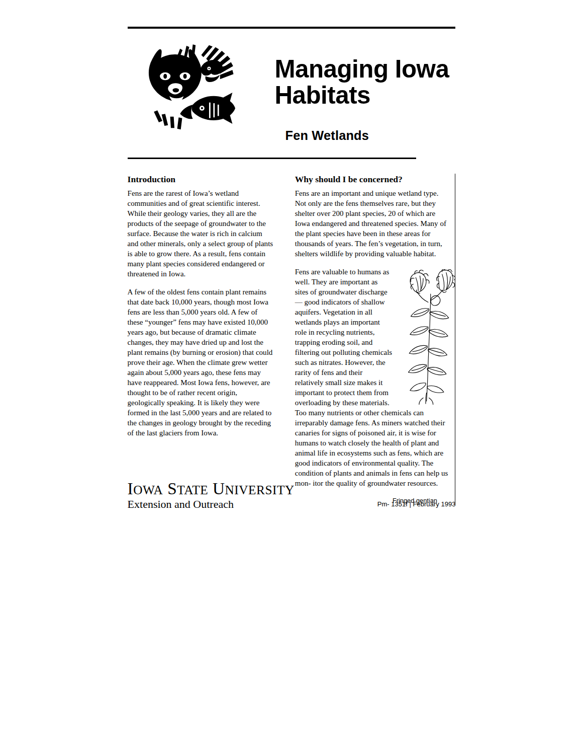Managing Iowa
Habitats
Fen Wetlands
Introduction
Fens are the rarest of Iowa’s wetland communities and of great scientific interest. While their geology varies, they all are the products of the seepage of groundwater to the surface. Because the water is rich in calcium and other minerals, only a select group of plants is able to grow there. As a result, fens contain many plant species considered endangered or threatened in Iowa.
A few of the oldest fens contain plant remains that date back 10,000 years, though most Iowa fens are less than 5,000 years old. A few of these “younger” fens may have existed 10,000 years ago, but because of dramatic climate changes, they may have dried up and lost the plant remains (by burning or erosion) that could prove their age. When the climate grew wetter again about 5,000 years ago, these fens may have reappeared. Most Iowa fens, however, are thought to be of rather recent origin, geologically speaking. It is likely they were formed in the last 5,000 years and are related to the changes in geology brought by the receding of the last glaciers from Iowa.
Why should I be concerned?
Fens are an important and unique wetland type. Not only are the fens themselves rare, but they shelter over 200 plant species, 20 of which are Iowa endangered and threatened species. Many of the plant species have been in these areas for thousands of years. The fen’s vegetation, in turn, shelters wildlife by providing valuable habitat.
Fens are valuable to humans as well. They are important as sites of groundwater discharge — good indicators of shallow aquifers. Vegetation in all wetlands plays an important role in recycling nutrients, trapping eroding soil, and filtering out polluting chemicals such as nitrates. However, the rarity of fens and their relatively small size makes it important to protect them from overloading by these materials. Too many nutrients or other chemicals can irreparably damage fens. As miners watched their canaries for signs of poisoned air, it is wise for humans to watch closely the health of plant and animal life in ecosystems such as fens, which are good indicators of environmental quality. The condition of plants and animals in fens can help us mon- itor the quality of groundwater resources.
Fringed gentian
IOWA STATE UNIVERSITY
Extension and Outreach
Pm- 1351f | February 1993